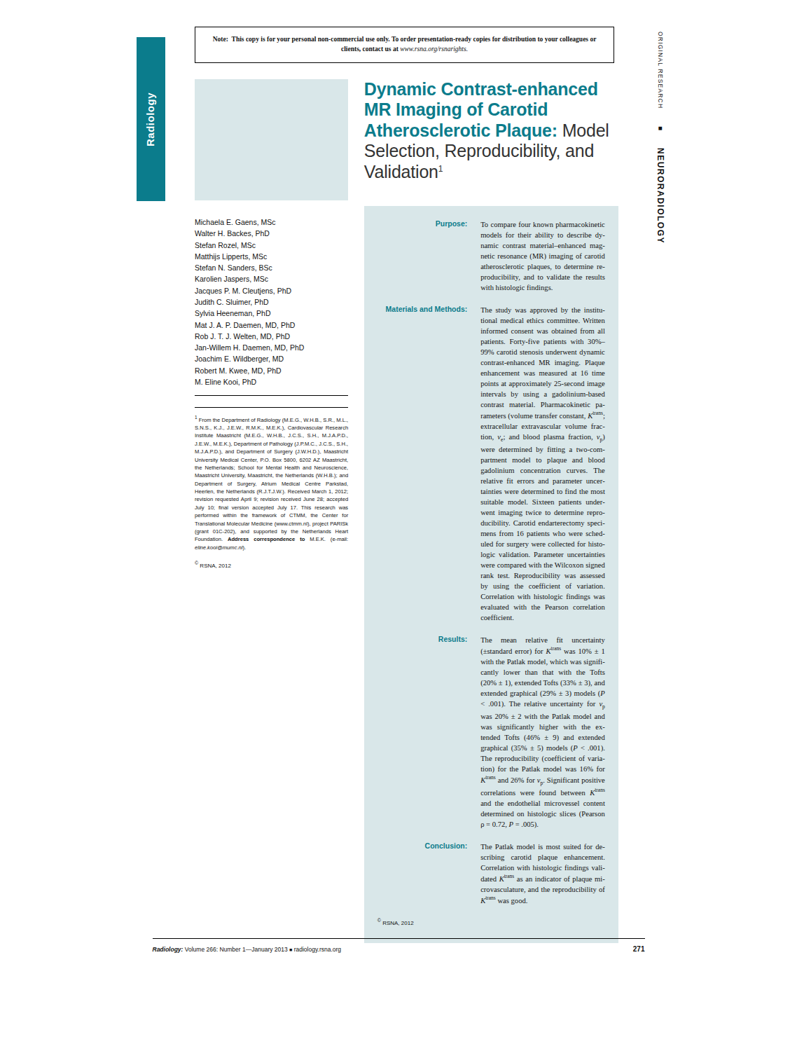Radiology
ORIGINAL RESEARCH
■
NEURORADIOLOGY
Note: This copy is for your personal non-commercial use only. To order presentation-ready copies for distribution to your colleagues or clients, contact us at www.rsna.org/rsnarights.
Dynamic Contrast-enhanced MR Imaging of Carotid Atherosclerotic Plaque: Model Selection, Reproducibility, and Validation1
Michaela E. Gaens, MSc
Walter H. Backes, PhD
Stefan Rozel, MSc
Matthijs Lipperts, MSc
Stefan N. Sanders, BSc
Karolien Jaspers, MSc
Jacques P. M. Cleutjens, PhD
Judith C. Sluimer, PhD
Sylvia Heeneman, PhD
Mat J. A. P. Daemen, MD, PhD
Rob J. T. J. Welten, MD, PhD
Jan-Willem H. Daemen, MD, PhD
Joachim E. Wildberger, MD
Robert M. Kwee, MD, PhD
M. Eline Kooi, PhD
1 From the Department of Radiology (M.E.G., W.H.B., S.R., M.L., S.N.S., K.J., J.E.W., R.M.K., M.E.K.), Cardiovascular Research Institute Maastricht (M.E.G., W.H.B., J.C.S., S.H., M.J.A.P.D., J.E.W., M.E.K.), Department of Pathology (J.P.M.C., J.C.S., S.H., M.J.A.P.D.), and Department of Surgery (J.W.H.D.), Maastricht University Medical Center, P.O. Box 5800, 6202 AZ Maastricht, the Netherlands; School for Mental Health and Neuroscience, Maastricht University, Maastricht, the Netherlands (W.H.B.); and Department of Surgery, Atrium Medical Centre Parkstad, Heerlen, the Netherlands (R.J.T.J.W.). Received March 1, 2012; revision requested April 9; revision received June 28; accepted July 10; final version accepted July 17. This research was performed within the framework of CTMM, the Center for Translational Molecular Medicine (www.ctmm.nl), project PARISk (grant 01C-202), and supported by the Netherlands Heart Foundation. Address correspondence to M.E.K. (e-mail: eline.kooi@mumc.nl).
© RSNA, 2012
Purpose:
To compare four known pharmacokinetic models for their ability to describe dynamic contrast material–enhanced magnetic resonance (MR) imaging of carotid atherosclerotic plaques, to determine reproducibility, and to validate the results with histologic findings.
Materials and Methods:
The study was approved by the institutional medical ethics committee. Written informed consent was obtained from all patients. Forty-five patients with 30%–99% carotid stenosis underwent dynamic contrast-enhanced MR imaging. Plaque enhancement was measured at 16 time points at approximately 25-second image intervals by using a gadolinium-based contrast material. Pharmacokinetic parameters (volume transfer constant, Ktrans; extracellular extravascular volume fraction, ve; and blood plasma fraction, vp) were determined by fitting a two-compartment model to plaque and blood gadolinium concentration curves. The relative fit errors and parameter uncertainties were determined to find the most suitable model. Sixteen patients underwent imaging twice to determine reproducibility. Carotid endarterectomy specimens from 16 patients who were scheduled for surgery were collected for histologic validation. Parameter uncertainties were compared with the Wilcoxon signed rank test. Reproducibility was assessed by using the coefficient of variation. Correlation with histologic findings was evaluated with the Pearson correlation coefficient.
Results:
The mean relative fit uncertainty (±standard error) for Ktrans was 10% ± 1 with the Patlak model, which was significantly lower than that with the Tofts (20% ± 1), extended Tofts (33% ± 3), and extended graphical (29% ± 3) models (P < .001). The relative uncertainty for vp was 20% ± 2 with the Patlak model and was significantly higher with the extended Tofts (46% ± 9) and extended graphical (35% ± 5) models (P < .001). The reproducibility (coefficient of variation) for the Patlak model was 16% for Ktrans and 26% for vp. Significant positive correlations were found between Ktrans and the endothelial microvessel content determined on histologic slices (Pearson ρ = 0.72, P = .005).
Conclusion:
The Patlak model is most suited for describing carotid plaque enhancement. Correlation with histologic findings validated Ktrans as an indicator of plaque microvasculature, and the reproducibility of Ktrans was good.
© RSNA, 2012
Radiology: Volume 266: Number 1—January 2013 ■ radiology.rsna.org
271